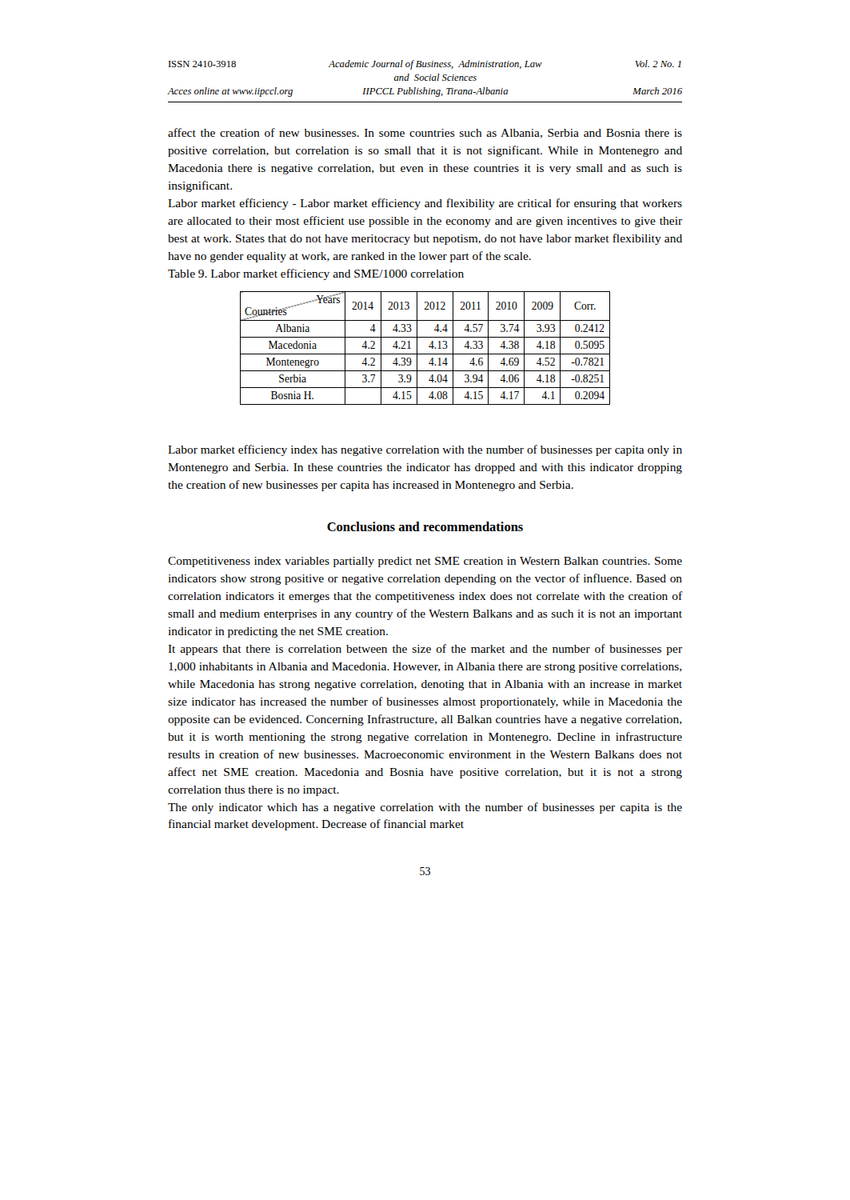ISSN 2410-3918
Academic Journal of Business, Administration, Law and Social Sciences
Vol. 2 No. 1
Acces online at www.iipccl.org
IIPCCL Publishing, Tirana-Albania
March 2016
affect the creation of new businesses. In some countries such as Albania, Serbia and Bosnia there is positive correlation, but correlation is so small that it is not significant. While in Montenegro and Macedonia there is negative correlation, but even in these countries it is very small and as such is insignificant.
Labor market efficiency - Labor market efficiency and flexibility are critical for ensuring that workers are allocated to their most efficient use possible in the economy and are given incentives to give their best at work. States that do not have meritocracy but nepotism, do not have labor market flexibility and have no gender equality at work, are ranked in the lower part of the scale.
Table 9. Labor market efficiency and SME/1000 correlation
| Years Countries | 2014 | 2013 | 2012 | 2011 | 2010 | 2009 | Corr. |
| --- | --- | --- | --- | --- | --- | --- | --- |
| Albania | 4 | 4.33 | 4.4 | 4.57 | 3.74 | 3.93 | 0.2412 |
| Macedonia | 4.2 | 4.21 | 4.13 | 4.33 | 4.38 | 4.18 | 0.5095 |
| Montenegro | 4.2 | 4.39 | 4.14 | 4.6 | 4.69 | 4.52 | -0.7821 |
| Serbia | 3.7 | 3.9 | 4.04 | 3.94 | 4.06 | 4.18 | -0.8251 |
| Bosnia H. | | 4.15 | 4.08 | 4.15 | 4.17 | 4.1 | 0.2094 |
Labor market efficiency index has negative correlation with the number of businesses per capita only in Montenegro and Serbia. In these countries the indicator has dropped and with this indicator dropping the creation of new businesses per capita has increased in Montenegro and Serbia.
Conclusions and recommendations
Competitiveness index variables partially predict net SME creation in Western Balkan countries. Some indicators show strong positive or negative correlation depending on the vector of influence. Based on correlation indicators it emerges that the competitiveness index does not correlate with the creation of small and medium enterprises in any country of the Western Balkans and as such it is not an important indicator in predicting the net SME creation.
It appears that there is correlation between the size of the market and the number of businesses per 1,000 inhabitants in Albania and Macedonia. However, in Albania there are strong positive correlations, while Macedonia has strong negative correlation, denoting that in Albania with an increase in market size indicator has increased the number of businesses almost proportionately, while in Macedonia the opposite can be evidenced. Concerning Infrastructure, all Balkan countries have a negative correlation, but it is worth mentioning the strong negative correlation in Montenegro. Decline in infrastructure results in creation of new businesses. Macroeconomic environment in the Western Balkans does not affect net SME creation. Macedonia and Bosnia have positive correlation, but it is not a strong correlation thus there is no impact.
The only indicator which has a negative correlation with the number of businesses per capita is the financial market development. Decrease of financial market
53